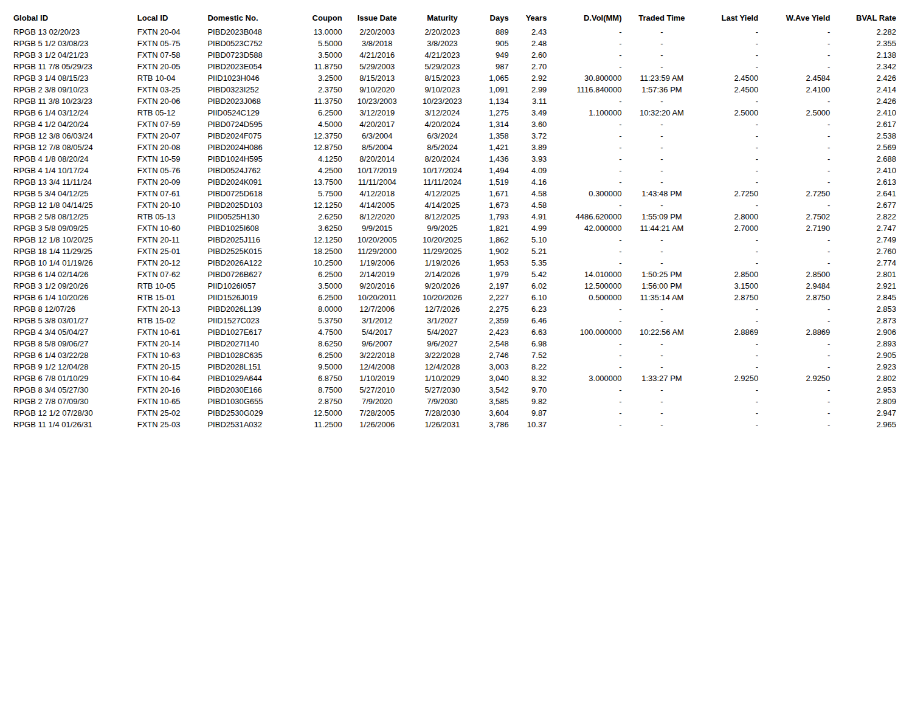| Global ID | Local ID | Domestic No. | Coupon | Issue Date | Maturity | Days | Years | D.Vol(MM) | Traded Time | Last Yield | W.Ave Yield | BVAL Rate |
| --- | --- | --- | --- | --- | --- | --- | --- | --- | --- | --- | --- | --- |
| RPGB 13 02/20/23 | FXTN 20-04 | PIBD2023B048 | 13.0000 | 2/20/2003 | 2/20/2023 | 889 | 2.43 | - | - | - | - | 2.282 |
| RPGB 5 1/2 03/08/23 | FXTN 05-75 | PIBD0523C752 | 5.5000 | 3/8/2018 | 3/8/2023 | 905 | 2.48 | - | - | - | - | 2.355 |
| RPGB 3 1/2 04/21/23 | FXTN 07-58 | PIBD0723D588 | 3.5000 | 4/21/2016 | 4/21/2023 | 949 | 2.60 | - | - | - | - | 2.138 |
| RPGB 11 7/8 05/29/23 | FXTN 20-05 | PIBD2023E054 | 11.8750 | 5/29/2003 | 5/29/2023 | 987 | 2.70 | - | - | - | - | 2.342 |
| RPGB 3 1/4 08/15/23 | RTB 10-04 | PIID1023H046 | 3.2500 | 8/15/2013 | 8/15/2023 | 1,065 | 2.92 | 30.800000 | 11:23:59 AM | 2.4500 | 2.4584 | 2.426 |
| RPGB 2 3/8 09/10/23 | FXTN 03-25 | PIBD0323I252 | 2.3750 | 9/10/2020 | 9/10/2023 | 1,091 | 2.99 | 1116.840000 | 1:57:36 PM | 2.4500 | 2.4100 | 2.414 |
| RPGB 11 3/8 10/23/23 | FXTN 20-06 | PIBD2023J068 | 11.3750 | 10/23/2003 | 10/23/2023 | 1,134 | 3.11 | - | - | - | - | 2.426 |
| RPGB 6 1/4 03/12/24 | RTB 05-12 | PIID0524C129 | 6.2500 | 3/12/2019 | 3/12/2024 | 1,275 | 3.49 | 1.100000 | 10:32:20 AM | 2.5000 | 2.5000 | 2.410 |
| RPGB 4 1/2 04/20/24 | FXTN 07-59 | PIBD0724D595 | 4.5000 | 4/20/2017 | 4/20/2024 | 1,314 | 3.60 | - | - | - | - | 2.617 |
| RPGB 12 3/8 06/03/24 | FXTN 20-07 | PIBD2024F075 | 12.3750 | 6/3/2004 | 6/3/2024 | 1,358 | 3.72 | - | - | - | - | 2.538 |
| RPGB 12 7/8 08/05/24 | FXTN 20-08 | PIBD2024H086 | 12.8750 | 8/5/2004 | 8/5/2024 | 1,421 | 3.89 | - | - | - | - | 2.569 |
| RPGB 4 1/8 08/20/24 | FXTN 10-59 | PIBD1024H595 | 4.1250 | 8/20/2014 | 8/20/2024 | 1,436 | 3.93 | - | - | - | - | 2.688 |
| RPGB 4 1/4 10/17/24 | FXTN 05-76 | PIBD0524J762 | 4.2500 | 10/17/2019 | 10/17/2024 | 1,494 | 4.09 | - | - | - | - | 2.410 |
| RPGB 13 3/4 11/11/24 | FXTN 20-09 | PIBD2024K091 | 13.7500 | 11/11/2004 | 11/11/2024 | 1,519 | 4.16 | - | - | - | - | 2.613 |
| RPGB 5 3/4 04/12/25 | FXTN 07-61 | PIBD0725D618 | 5.7500 | 4/12/2018 | 4/12/2025 | 1,671 | 4.58 | 0.300000 | 1:43:48 PM | 2.7250 | 2.7250 | 2.641 |
| RPGB 12 1/8 04/14/25 | FXTN 20-10 | PIBD2025D103 | 12.1250 | 4/14/2005 | 4/14/2025 | 1,673 | 4.58 | - | - | - | - | 2.677 |
| RPGB 2 5/8 08/12/25 | RTB 05-13 | PIID0525H130 | 2.6250 | 8/12/2020 | 8/12/2025 | 1,793 | 4.91 | 4486.620000 | 1:55:09 PM | 2.8000 | 2.7502 | 2.822 |
| RPGB 3 5/8 09/09/25 | FXTN 10-60 | PIBD1025I608 | 3.6250 | 9/9/2015 | 9/9/2025 | 1,821 | 4.99 | 42.000000 | 11:44:21 AM | 2.7000 | 2.7190 | 2.747 |
| RPGB 12 1/8 10/20/25 | FXTN 20-11 | PIBD2025J116 | 12.1250 | 10/20/2005 | 10/20/2025 | 1,862 | 5.10 | - | - | - | - | 2.749 |
| RPGB 18 1/4 11/29/25 | FXTN 25-01 | PIBD2525K015 | 18.2500 | 11/29/2000 | 11/29/2025 | 1,902 | 5.21 | - | - | - | - | 2.760 |
| RPGB 10 1/4 01/19/26 | FXTN 20-12 | PIBD2026A122 | 10.2500 | 1/19/2006 | 1/19/2026 | 1,953 | 5.35 | - | - | - | - | 2.774 |
| RPGB 6 1/4 02/14/26 | FXTN 07-62 | PIBD0726B627 | 6.2500 | 2/14/2019 | 2/14/2026 | 1,979 | 5.42 | 14.010000 | 1:50:25 PM | 2.8500 | 2.8500 | 2.801 |
| RPGB 3 1/2 09/20/26 | RTB 10-05 | PIID1026I057 | 3.5000 | 9/20/2016 | 9/20/2026 | 2,197 | 6.02 | 12.500000 | 1:56:00 PM | 3.1500 | 2.9484 | 2.921 |
| RPGB 6 1/4 10/20/26 | RTB 15-01 | PIID1526J019 | 6.2500 | 10/20/2011 | 10/20/2026 | 2,227 | 6.10 | 0.500000 | 11:35:14 AM | 2.8750 | 2.8750 | 2.845 |
| RPGB 8 12/07/26 | FXTN 20-13 | PIBD2026L139 | 8.0000 | 12/7/2006 | 12/7/2026 | 2,275 | 6.23 | - | - | - | - | 2.853 |
| RPGB 5 3/8 03/01/27 | RTB 15-02 | PIID1527C023 | 5.3750 | 3/1/2012 | 3/1/2027 | 2,359 | 6.46 | - | - | - | - | 2.873 |
| RPGB 4 3/4 05/04/27 | FXTN 10-61 | PIBD1027E617 | 4.7500 | 5/4/2017 | 5/4/2027 | 2,423 | 6.63 | 100.000000 | 10:22:56 AM | 2.8869 | 2.8869 | 2.906 |
| RPGB 8 5/8 09/06/27 | FXTN 20-14 | PIBD2027I140 | 8.6250 | 9/6/2007 | 9/6/2027 | 2,548 | 6.98 | - | - | - | - | 2.893 |
| RPGB 6 1/4 03/22/28 | FXTN 10-63 | PIBD1028C635 | 6.2500 | 3/22/2018 | 3/22/2028 | 2,746 | 7.52 | - | - | - | - | 2.905 |
| RPGB 9 1/2 12/04/28 | FXTN 20-15 | PIBD2028L151 | 9.5000 | 12/4/2008 | 12/4/2028 | 3,003 | 8.22 | - | - | - | - | 2.923 |
| RPGB 6 7/8 01/10/29 | FXTN 10-64 | PIBD1029A644 | 6.8750 | 1/10/2019 | 1/10/2029 | 3,040 | 8.32 | 3.000000 | 1:33:27 PM | 2.9250 | 2.9250 | 2.802 |
| RPGB 8 3/4 05/27/30 | FXTN 20-16 | PIBD2030E166 | 8.7500 | 5/27/2010 | 5/27/2030 | 3,542 | 9.70 | - | - | - | - | 2.953 |
| RPGB 2 7/8 07/09/30 | FXTN 10-65 | PIBD1030G655 | 2.8750 | 7/9/2020 | 7/9/2030 | 3,585 | 9.82 | - | - | - | - | 2.809 |
| RPGB 12 1/2 07/28/30 | FXTN 25-02 | PIBD2530G029 | 12.5000 | 7/28/2005 | 7/28/2030 | 3,604 | 9.87 | - | - | - | - | 2.947 |
| RPGB 11 1/4 01/26/31 | FXTN 25-03 | PIBD2531A032 | 11.2500 | 1/26/2006 | 1/26/2031 | 3,786 | 10.37 | - | - | - | - | 2.965 |